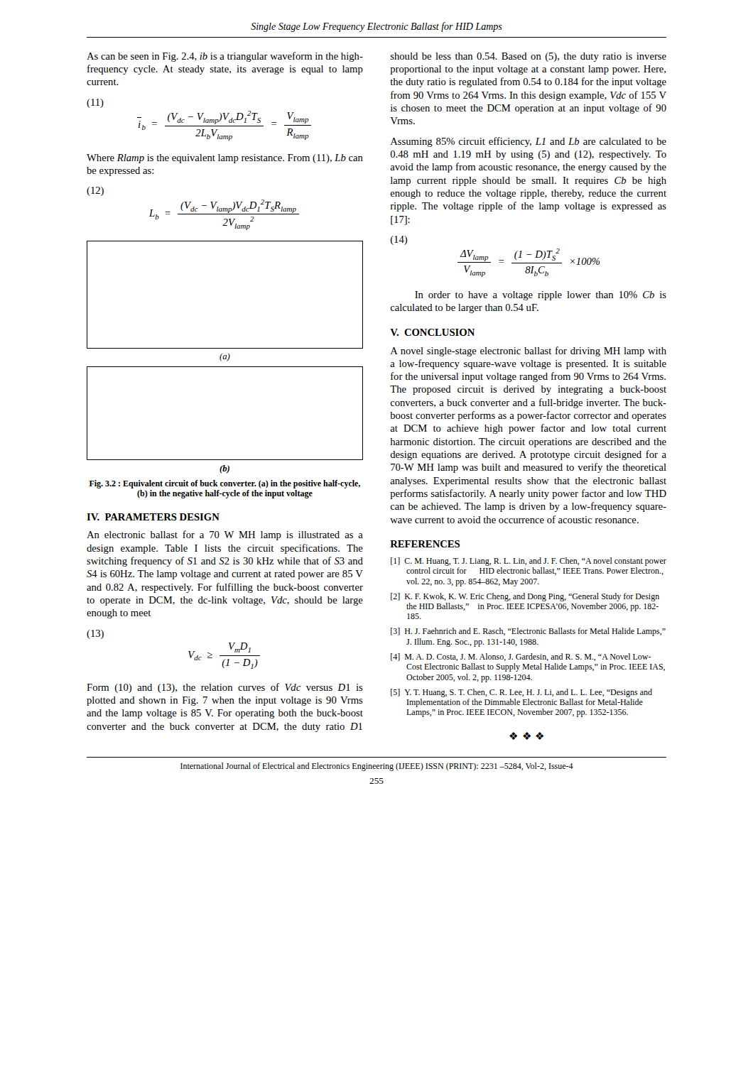Single Stage Low Frequency Electronic Ballast for HID Lamps
As can be seen in Fig. 2.4, ib is a triangular waveform in the high-frequency cycle. At steady state, its average is equal to lamp current.
(11) ib = (Vdc − Vlamp)Vdc D12 TS 2Lb Vlamp = Vlamp Rlamp
Where Rlamp is the equivalent lamp resistance. From (11), Lb can be expressed as:
(12) Lb = (Vdc − Vlamp)Vdc D12 TSRlamp 2Vlamp 2
(a)
(b)
Fig. 3.2 : Equivalent circuit of buck converter. (a) in the positive half-cycle, (b) in the negative half-cycle of the input voltage
IV. PARAMETERS DESIGN
An electronic ballast for a 70 W MH lamp is illustrated as a design example. Table I lists the circuit specifications. The switching frequency of S1 and S2 is 30 kHz while that of S3 and S4 is 60Hz. The lamp voltage and current at rated power are 85 V and 0.82 A, respectively. For fulfilling the buck-boost converter to operate in DCM, the dc-link voltage, Vdc, should be large enough to meet
(13) Vdc ≥ Vm D1 (1 − D1)
Form (10) and (13), the relation curves of Vdc versus D1 is plotted and shown in Fig. 7 when the input voltage is 90 Vrms and the lamp voltage is 85 V. For operating both the buck-boost converter and the buck converter at DCM, the duty ratio D1 should be less than 0.54. Based on (5), the duty ratio is inverse proportional to the input voltage at a constant lamp power. Here, the duty ratio is regulated from 0.54 to 0.184 for the input voltage from 90 Vrms to 264 Vrms. In this design example, Vdc of 155 V is chosen to meet the DCM operation at an input voltage of 90 Vrms.
Assuming 85% circuit efficiency, L1 and Lb are calculated to be 0.48 mH and 1.19 mH by using (5) and (12), respectively. To avoid the lamp from acoustic resonance, the energy caused by the lamp current ripple should be small. It requires Cb be high enough to reduce the voltage ripple, thereby, reduce the current ripple. The voltage ripple of the lamp voltage is expressed as [17]:
(14) ΔVlamp Vlamp = (1 − D)TS 2 8Ib Cb ×100%
In order to have a voltage ripple lower than 10% Cb is calculated to be larger than 0.54 uF.
V. CONCLUSION
A novel single-stage electronic ballast for driving MH lamp with a low-frequency square-wave voltage is presented. It is suitable for the universal input voltage ranged from 90 Vrms to 264 Vrms. The proposed circuit is derived by integrating a buck-boost converters, a buck converter and a full-bridge inverter. The buck-boost converter performs as a power-factor corrector and operates at DCM to achieve high power factor and low total current harmonic distortion. The circuit operations are described and the design equations are derived. A prototype circuit designed for a 70-W MH lamp was built and measured to verify the theoretical analyses. Experimental results show that the electronic ballast performs satisfactorily. A nearly unity power factor and low THD can be achieved. The lamp is driven by a low-frequency square-wave current to avoid the occurrence of acoustic resonance.
REFERENCES
[1] C. M. Huang, T. J. Liang, R. L. Lin, and J. F. Chen, “A novel constant power control circuit for HID electronic ballast,” IEEE Trans. Power Electron., vol. 22, no. 3, pp. 854–862, May 2007.
[2] K. F. Kwok, K. W. Eric Cheng, and Dong Ping, “General Study for Design the HID Ballasts,” in Proc. IEEE ICPESA’06, November 2006, pp. 182-185.
[3] H. J. Faehnrich and E. Rasch, “Electronic Ballasts for Metal Halide Lamps,” J. Illum. Eng. Soc., pp. 131-140, 1988.
[4] M. A. D. Costa, J. M. Alonso, J. Gardesin, and R. S. M., “A Novel Low-Cost Electronic Ballast to Supply Metal Halide Lamps,” in Proc. IEEE IAS, October 2005, vol. 2, pp. 1198-1204.
[5] Y. T. Huang, S. T. Chen, C. R. Lee, H. J. Li, and L. L. Lee, “Designs and Implementation of the Dimmable Electronic Ballast for Metal-Halide Lamps,” in Proc. IEEE IECON, November 2007, pp. 1352-1356.
❖❖❖
International Journal of Electrical and Electronics Engineering (IJEEE) ISSN (PRINT): 2231 –5284, Vol-2, Issue-4
255